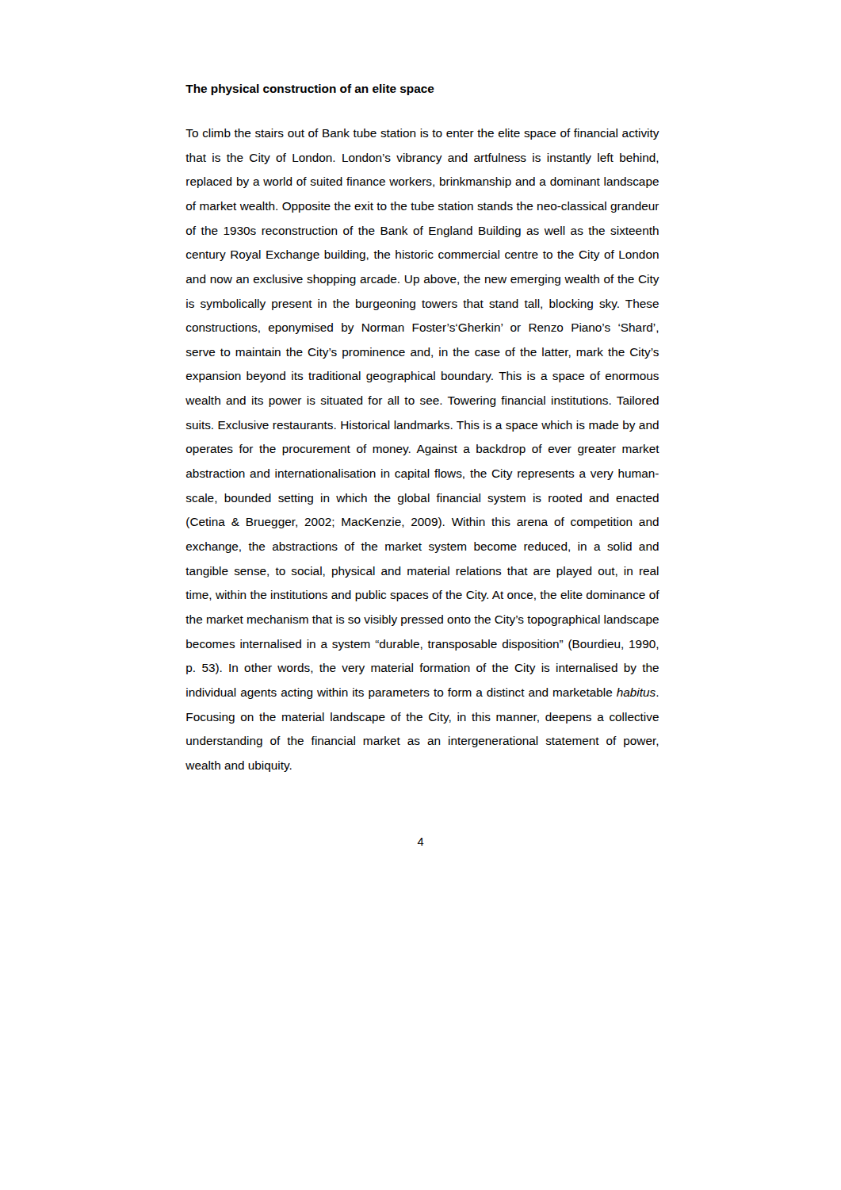The physical construction of an elite space
To climb the stairs out of Bank tube station is to enter the elite space of financial activity that is the City of London. London’s vibrancy and artfulness is instantly left behind, replaced by a world of suited finance workers, brinkmanship and a dominant landscape of market wealth. Opposite the exit to the tube station stands the neo-classical grandeur of the 1930s reconstruction of the Bank of England Building as well as the sixteenth century Royal Exchange building, the historic commercial centre to the City of London and now an exclusive shopping arcade. Up above, the new emerging wealth of the City is symbolically present in the burgeoning towers that stand tall, blocking sky. These constructions, eponymised by Norman Foster’s‘Gherkin’ or Renzo Piano’s ‘Shard’, serve to maintain the City’s prominence and, in the case of the latter, mark the City’s expansion beyond its traditional geographical boundary. This is a space of enormous wealth and its power is situated for all to see. Towering financial institutions. Tailored suits. Exclusive restaurants. Historical landmarks. This is a space which is made by and operates for the procurement of money. Against a backdrop of ever greater market abstraction and internationalisation in capital flows, the City represents a very human-scale, bounded setting in which the global financial system is rooted and enacted (Cetina & Bruegger, 2002; MacKenzie, 2009). Within this arena of competition and exchange, the abstractions of the market system become reduced, in a solid and tangible sense, to social, physical and material relations that are played out, in real time, within the institutions and public spaces of the City. At once, the elite dominance of the market mechanism that is so visibly pressed onto the City’s topographical landscape becomes internalised in a system “durable, transposable disposition” (Bourdieu, 1990, p. 53). In other words, the very material formation of the City is internalised by the individual agents acting within its parameters to form a distinct and marketable habitus. Focusing on the material landscape of the City, in this manner, deepens a collective understanding of the financial market as an intergenerational statement of power, wealth and ubiquity.
4